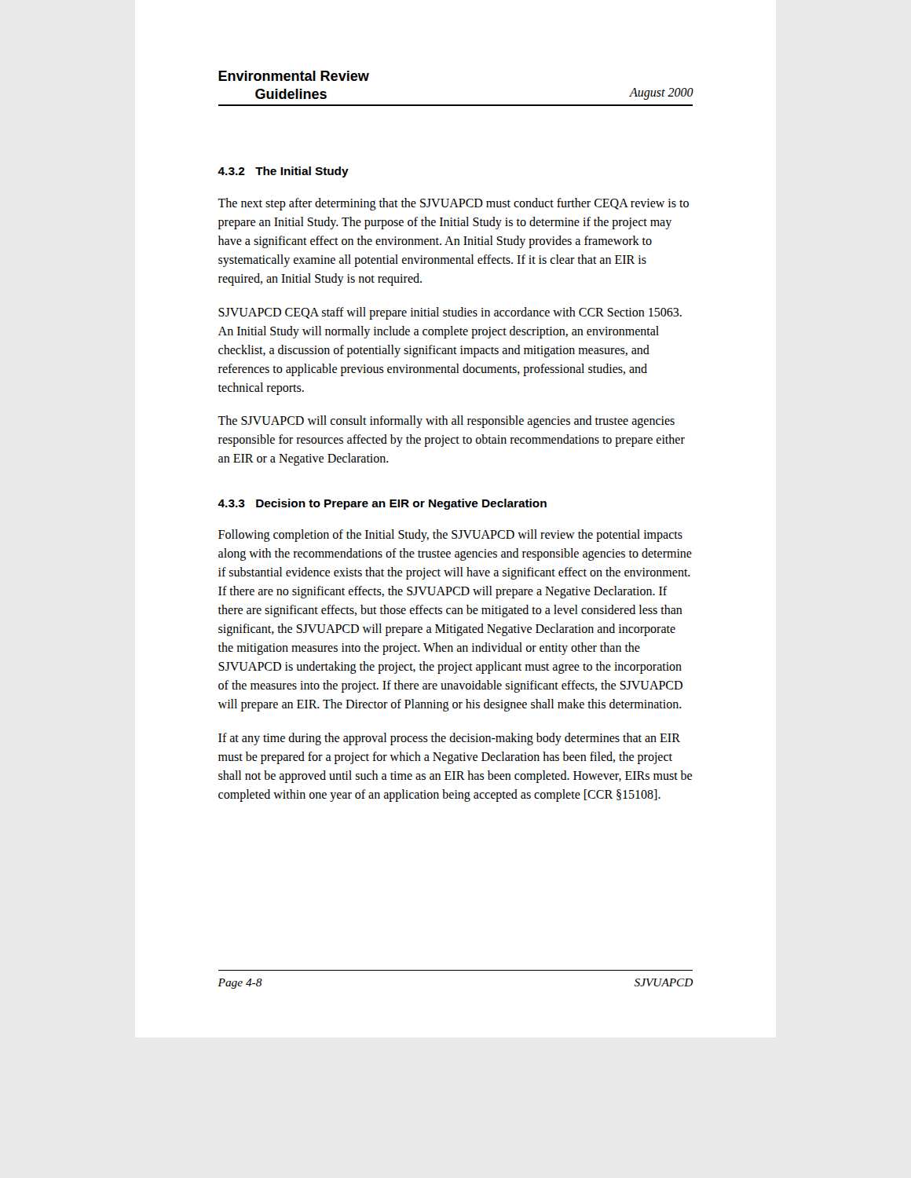Environmental Review
Guidelines
August 2000
4.3.2 The Initial Study
The next step after determining that the SJVUAPCD must conduct further CEQA review is to prepare an Initial Study. The purpose of the Initial Study is to determine if the project may have a significant effect on the environment. An Initial Study provides a framework to systematically examine all potential environmental effects. If it is clear that an EIR is required, an Initial Study is not required.
SJVUAPCD CEQA staff will prepare initial studies in accordance with CCR Section 15063. An Initial Study will normally include a complete project description, an environmental checklist, a discussion of potentially significant impacts and mitigation measures, and references to applicable previous environmental documents, professional studies, and technical reports.
The SJVUAPCD will consult informally with all responsible agencies and trustee agencies responsible for resources affected by the project to obtain recommendations to prepare either an EIR or a Negative Declaration.
4.3.3 Decision to Prepare an EIR or Negative Declaration
Following completion of the Initial Study, the SJVUAPCD will review the potential impacts along with the recommendations of the trustee agencies and responsible agencies to determine if substantial evidence exists that the project will have a significant effect on the environment. If there are no significant effects, the SJVUAPCD will prepare a Negative Declaration. If there are significant effects, but those effects can be mitigated to a level considered less than significant, the SJVUAPCD will prepare a Mitigated Negative Declaration and incorporate the mitigation measures into the project. When an individual or entity other than the SJVUAPCD is undertaking the project, the project applicant must agree to the incorporation of the measures into the project. If there are unavoidable significant effects, the SJVUAPCD will prepare an EIR. The Director of Planning or his designee shall make this determination.
If at any time during the approval process the decision-making body determines that an EIR must be prepared for a project for which a Negative Declaration has been filed, the project shall not be approved until such a time as an EIR has been completed. However, EIRs must be completed within one year of an application being accepted as complete [CCR §15108].
Page 4-8
SJVUAPCD